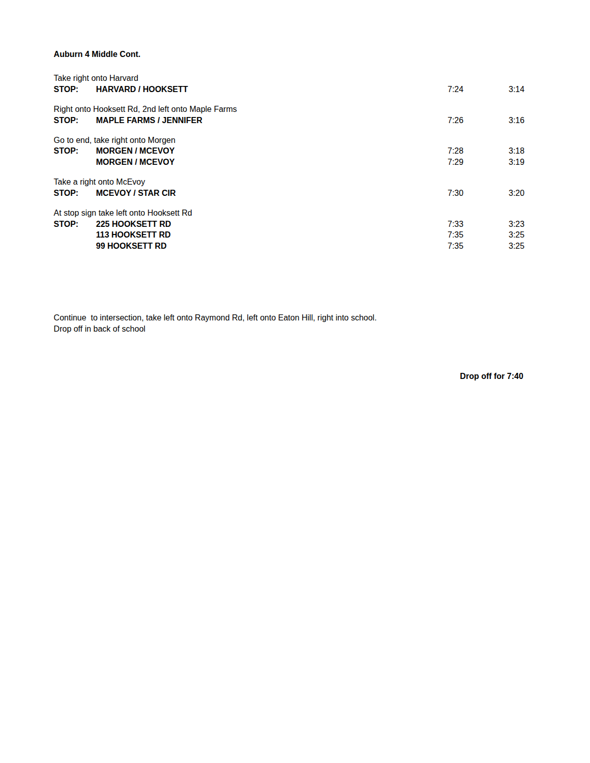Auburn 4 Middle Cont.
| Take right onto Harvard |
| STOP: | HARVARD / HOOKSETT | 7:24 | 3:14 |
| Right onto Hooksett Rd, 2nd left onto Maple Farms |
| STOP: | MAPLE FARMS / JENNIFER | 7:26 | 3:16 |
| Go to end, take right onto Morgen |
| STOP: | MORGEN / MCEVOY | 7:28 | 3:18 |
| | MORGEN / MCEVOY | 7:29 | 3:19 |
| Take a right onto McEvoy |
| STOP: | MCEVOY / STAR CIR | 7:30 | 3:20 |
| At stop sign take left onto Hooksett Rd |
| STOP: | 225 HOOKSETT RD | 7:33 | 3:23 |
| | 113 HOOKSETT RD | 7:35 | 3:25 |
| | 99 HOOKSETT RD | 7:35 | 3:25 |
Continue to intersection, take left onto Raymond Rd, left onto Eaton Hill, right into school.
Drop off in back of school
Drop off for 7:40